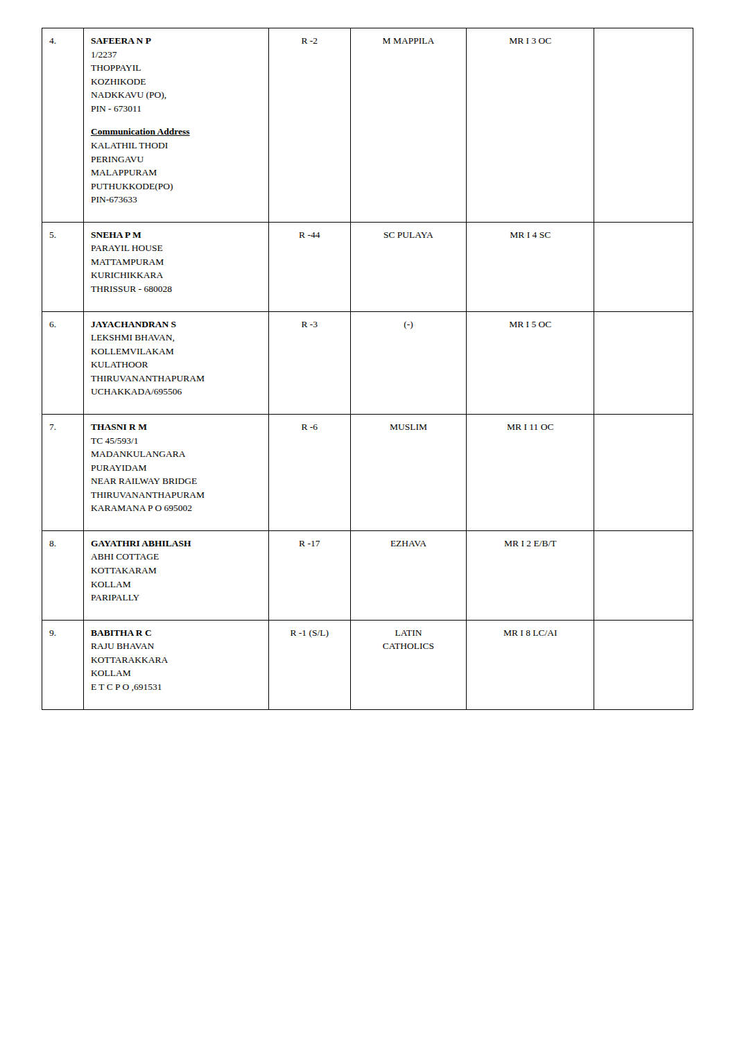| 4. | SAFEERA N P 1/2237 THOPPAYIL KOZHIKODE NADKKAVU (PO), PIN - 673011 Communication Address KALATHIL THODI PERINGAVU MALAPPURAM PUTHUKKODE(PO) PIN-673633 | R -2 | M MAPPILA | MR I 3 OC | |
| 5. | SNEHA P M PARAYIL HOUSE MATTAMPURAM KURICHIKKARA THRISSUR - 680028 | R -44 | SC PULAYA | MR I 4 SC | |
| 6. | JAYACHANDRAN S LEKSHMI BHAVAN, KOLLEMVILAKAM KULATHOOR THIRUVANANTHAPURAM UCHAKKADA/695506 | R -3 | (-) | MR I 5 OC | |
| 7. | THASNI R M TC 45/593/1 MADANKULANGARA PURAYIDAM NEAR RAILWAY BRIDGE THIRUVANANTHAPURAM KARAMANA P O 695002 | R -6 | MUSLIM | MR I 11 OC | |
| 8. | GAYATHRI ABHILASH ABHI COTTAGE KOTTAKARAM KOLLAM PARIPALLY | R -17 | EZHAVA | MR I 2 E/B/T | |
| 9. | BABITHA R C RAJU BHAVAN KOTTARAKKARA KOLLAM E T C P O ,691531 | R -1 (S/L) | LATIN CATHOLICS | MR I 8 LC/AI | |